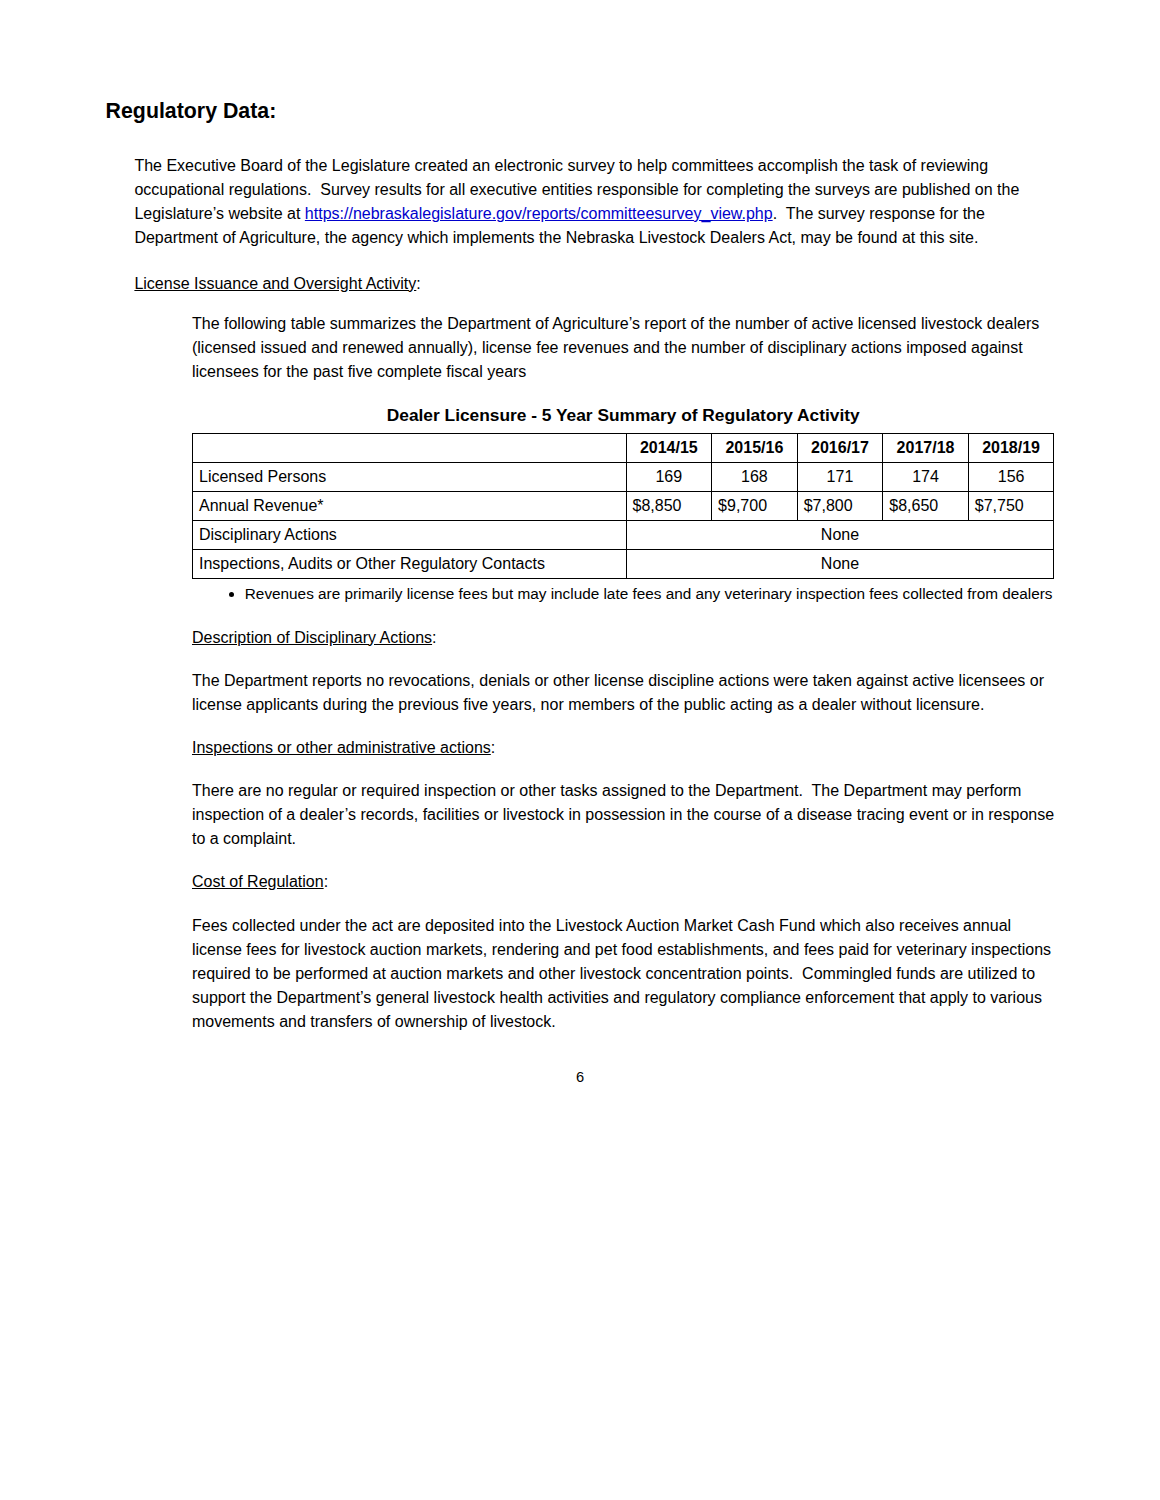Regulatory Data:
The Executive Board of the Legislature created an electronic survey to help committees accomplish the task of reviewing occupational regulations. Survey results for all executive entities responsible for completing the surveys are published on the Legislature’s website at https://nebraskalegislature.gov/reports/committeesurvey_view.php. The survey response for the Department of Agriculture, the agency which implements the Nebraska Livestock Dealers Act, may be found at this site.
License Issuance and Oversight Activity:
The following table summarizes the Department of Agriculture’s report of the number of active licensed livestock dealers (licensed issued and renewed annually), license fee revenues and the number of disciplinary actions imposed against licensees for the past five complete fiscal years
Dealer Licensure - 5 Year Summary of Regulatory Activity
| | 2014/15 | 2015/16 | 2016/17 | 2017/18 | 2018/19 |
| --- | --- | --- | --- | --- | --- |
| Licensed Persons | 169 | 168 | 171 | 174 | 156 |
| Annual Revenue* | $8,850 | $9,700 | $7,800 | $8,650 | $7,750 |
| Disciplinary Actions | None |
| Inspections, Audits or Other Regulatory Contacts | None |
Revenues are primarily license fees but may include late fees and any veterinary inspection fees collected from dealers
Description of Disciplinary Actions:
The Department reports no revocations, denials or other license discipline actions were taken against active licensees or license applicants during the previous five years, nor members of the public acting as a dealer without licensure.
Inspections or other administrative actions:
There are no regular or required inspection or other tasks assigned to the Department. The Department may perform inspection of a dealer’s records, facilities or livestock in possession in the course of a disease tracing event or in response to a complaint.
Cost of Regulation:
Fees collected under the act are deposited into the Livestock Auction Market Cash Fund which also receives annual license fees for livestock auction markets, rendering and pet food establishments, and fees paid for veterinary inspections required to be performed at auction markets and other livestock concentration points. Commingled funds are utilized to support the Department’s general livestock health activities and regulatory compliance enforcement that apply to various movements and transfers of ownership of livestock.
6